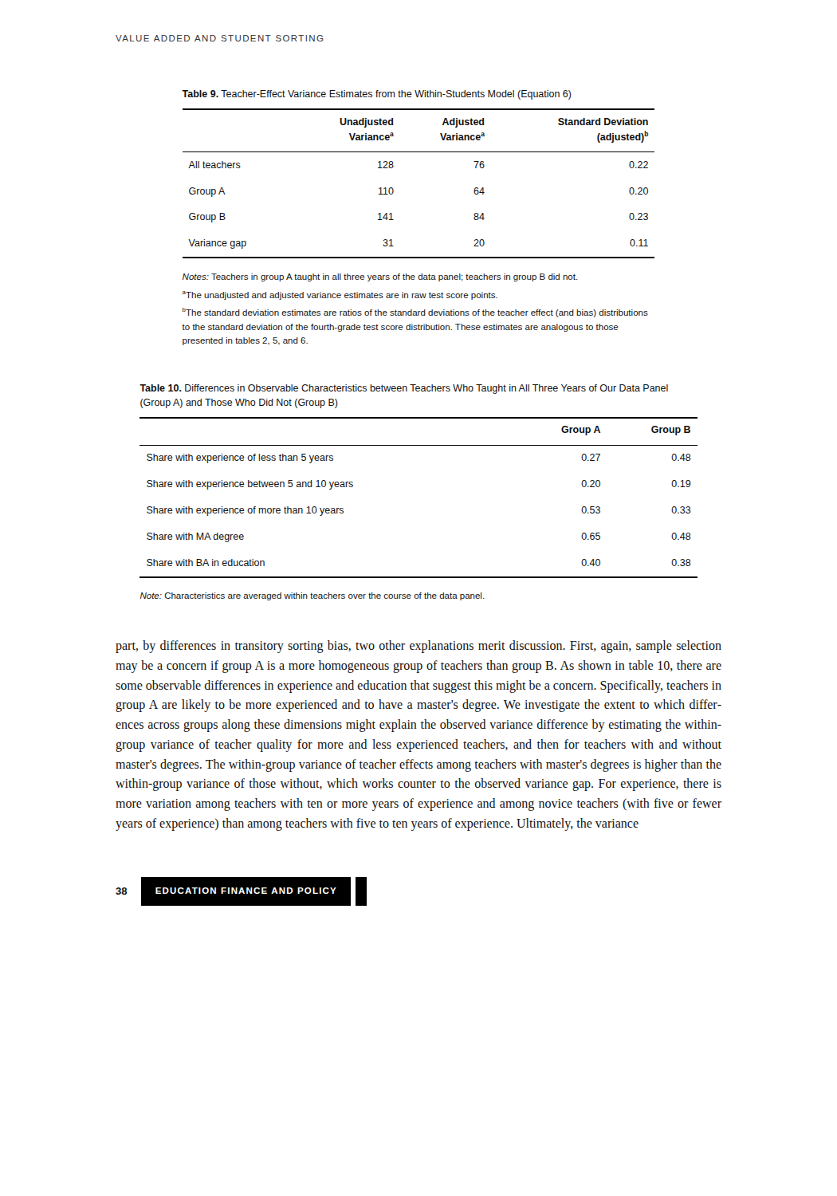Value Added and Student Sorting
Table 9. Teacher-Effect Variance Estimates from the Within-Students Model (Equation 6)
| | Unadjusted Variance a | Adjusted Variance a | Standard Deviation (adjusted) b |
| --- | --- | --- | --- |
| All teachers | 128 | 76 | 0.22 |
| Group A | 110 | 64 | 0.20 |
| Group B | 141 | 84 | 0.23 |
| Variance gap | 31 | 20 | 0.11 |
Notes: Teachers in group A taught in all three years of the data panel; teachers in group B did not.
aThe unadjusted and adjusted variance estimates are in raw test score points.
bThe standard deviation estimates are ratios of the standard deviations of the teacher effect (and bias) distributions to the standard deviation of the fourth-grade test score distribution. These estimates are analogous to those presented in tables 2, 5, and 6.
Table 10. Differences in Observable Characteristics between Teachers Who Taught in All Three Years of Our Data Panel (Group A) and Those Who Did Not (Group B)
| | Group A | Group B |
| --- | --- | --- |
| Share with experience of less than 5 years | 0.27 | 0.48 |
| Share with experience between 5 and 10 years | 0.20 | 0.19 |
| Share with experience of more than 10 years | 0.53 | 0.33 |
| Share with MA degree | 0.65 | 0.48 |
| Share with BA in education | 0.40 | 0.38 |
Note: Characteristics are averaged within teachers over the course of the data panel.
part, by differences in transitory sorting bias, two other explanations merit discussion. First, again, sample selection may be a concern if group A is a more homogeneous group of teachers than group B. As shown in table 10, there are some observable differences in experience and education that suggest this might be a concern. Specifically, teachers in group A are likely to be more experienced and to have a master's degree. We investigate the extent to which differences across groups along these dimensions might explain the observed variance difference by estimating the within-group variance of teacher quality for more and less experienced teachers, and then for teachers with and without master's degrees. The within-group variance of teacher effects among teachers with master's degrees is higher than the within-group variance of those without, which works counter to the observed variance gap. For experience, there is more variation among teachers with ten or more years of experience and among novice teachers (with five or fewer years of experience) than among teachers with five to ten years of experience. Ultimately, the variance
38
EDUCATION FINANCE AND POLICY